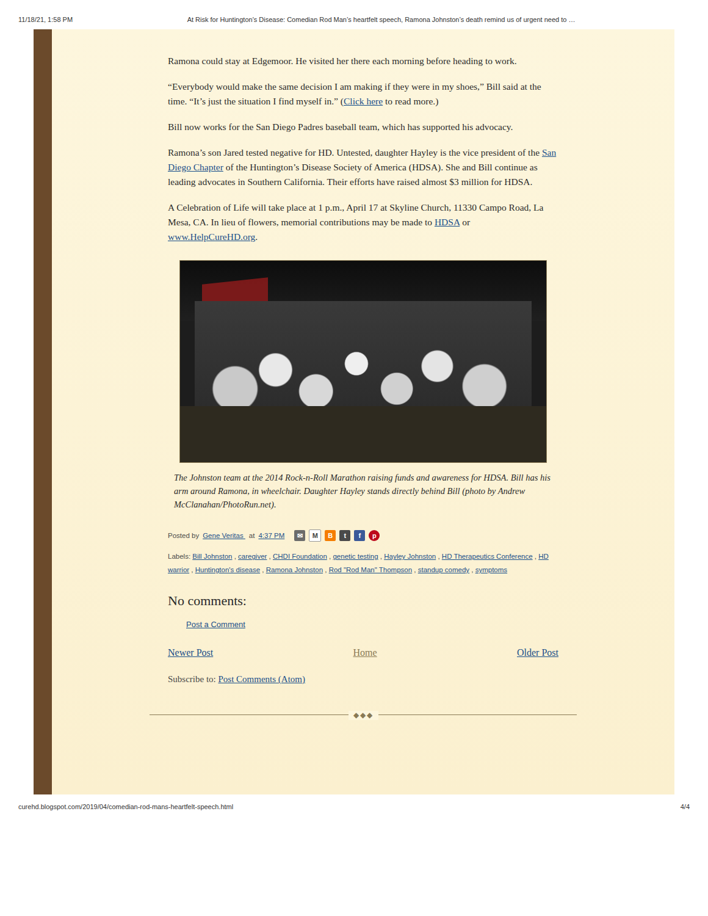11/18/21, 1:58 PM
At Risk for Huntington's Disease: Comedian Rod Man’s heartfelt speech, Ramona Johnston’s death remind us of urgent need to …
Ramona could stay at Edgemoor. He visited her there each morning before heading to work.
“Everybody would make the same decision I am making if they were in my shoes,” Bill said at the time. “It’s just the situation I find myself in.” (Click here to read more.)
Bill now works for the San Diego Padres baseball team, which has supported his advocacy.
Ramona’s son Jared tested negative for HD. Untested, daughter Hayley is the vice president of the San Diego Chapter of the Huntington’s Disease Society of America (HDSA). She and Bill continue as leading advocates in Southern California. Their efforts have raised almost $3 million for HDSA.
A Celebration of Life will take place at 1 p.m., April 17 at Skyline Church, 11330 Campo Road, La Mesa, CA. In lieu of flowers, memorial contributions may be made to HDSA or www.HelpCureHD.org.
The Johnston team at the 2014 Rock-n-Roll Marathon raising funds and awareness for HDSA. Bill has his arm around Ramona, in wheelchair. Daughter Hayley stands directly behind Bill (photo by Andrew McClanahan/PhotoRun.net).
Posted by Gene Veritas at 4:37 PM ✉ M B t f p
Labels: Bill Johnston , caregiver , CHDI Foundation , genetic testing , Hayley Johnston , HD Therapeutics Conference , HD warrior , Huntington's disease , Ramona Johnston , Rod "Rod Man" Thompson , standup comedy , symptoms
No comments:
Post a Comment
Newer Post Home Older Post
Subscribe to: Post Comments (Atom)
◆◆◆
curehd.blogspot.com/2019/04/comedian-rod-mans-heartfelt-speech.html
4/4